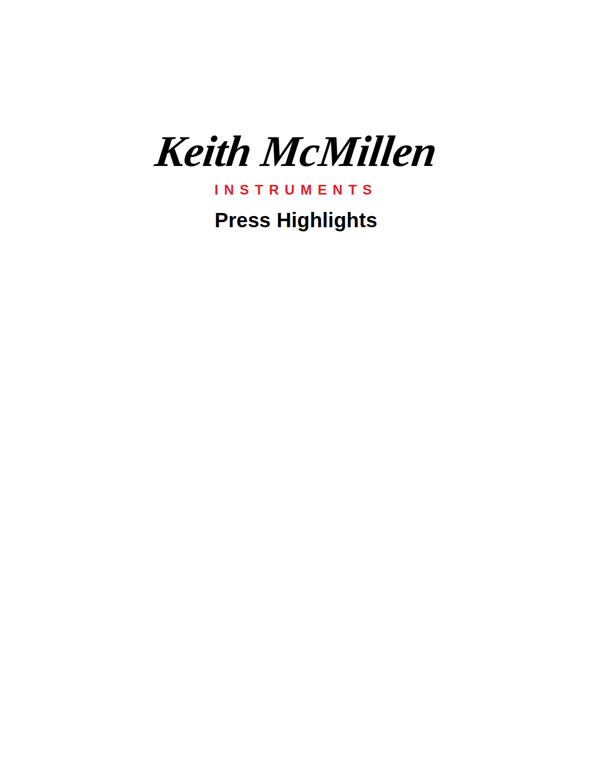Keith McMillen
Instruments
Press Highlights